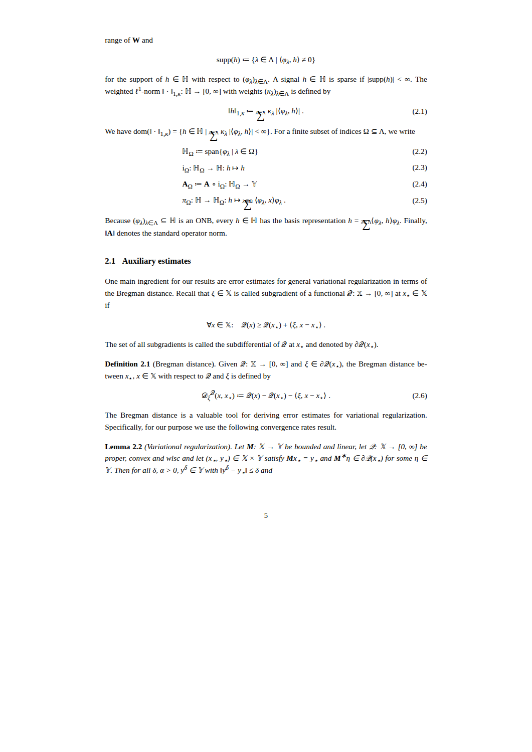range of W and
supp(h) ≔ {λ ∈ Λ | ⟨φλ, h⟩ ≠ 0}
for the support of h ∈ ℍ with respect to (φλ)λ∈Λ. A signal h ∈ ℍ is sparse if |supp(h)| < ∞. The weighted ℓ1-norm ‖ · ‖1,κ: ℍ → [0, ∞] with weights (κλ)λ∈Λ is defined by
‖h‖1,κ ≔ ∑λ∈Λ κλ |⟨φλ, h⟩| . (2.1)
We have dom(‖ · ‖1,κ) = {h ∈ ℍ | ∑λ∈Λ κλ |⟨φλ, h⟩| < ∞}. For a finite subset of indices Ω ⊆ Λ, we write
ℍΩ ≔ span{φλ | λ ∈ Ω}(2.2)
iΩ: ℍΩ → ℍ: h ↦ h(2.3)
AΩ ≔ A ∘ iΩ: ℍΩ → 𝕐(2.4)
πΩ: ℍ → ℍΩ: h ↦ ∑λ∈Ω ⟨φλ, x⟩φλ .(2.5)
Because (φλ)λ∈Λ ⊆ ℍ is an ONB, every h ∈ ℍ has the basis representation h = ∑λ∈Λ⟨φλ, h⟩φλ. Finally, ‖A‖ denotes the standard operator norm.
2.1 Auxiliary estimates
One main ingredient for our results are error estimates for general variational regularization in terms of the Bregman distance. Recall that ξ ∈ 𝕏 is called subgradient of a functional 𝒬: 𝕏 → [0, ∞] at x⋆ ∈ 𝕏 if
∀x ∈ 𝕏: 𝒬(x) ≥ 𝒬(x⋆) + ⟨ξ, x − x⋆⟩ .
The set of all subgradients is called the subdifferential of 𝒬 at x⋆ and denoted by ∂𝒬(x⋆).
Definition 2.1 (Bregman distance). Given 𝒬: 𝕏 → [0, ∞] and ξ ∈ ∂𝒬(x⋆), the Bregman distance between x⋆, x ∈ 𝕏 with respect to 𝒬 and ξ is defined by
𝒟ξ𝒬(x, x⋆) ≔ 𝒬(x) − 𝒬(x⋆) − ⟨ξ, x − x⋆⟩ . (2.6)
The Bregman distance is a valuable tool for deriving error estimates for variational regularization. Specifically, for our purpose we use the following convergence rates result.
Lemma 2.2 (Variational regularization). Let M: 𝕏 → 𝕐 be bounded and linear, let 𝒬: 𝕏 → [0, ∞] be proper, convex and wlsc and let (x⋆, y⋆) ∈ 𝕏 × 𝕐 satisfy Mx⋆ = y⋆ and M∗η ∈ ∂𝒬(x⋆) for some η ∈ 𝕐. Then for all δ, α > 0, yδ ∈ 𝕐 with ‖yδ − y⋆‖ ≤ δ and
5